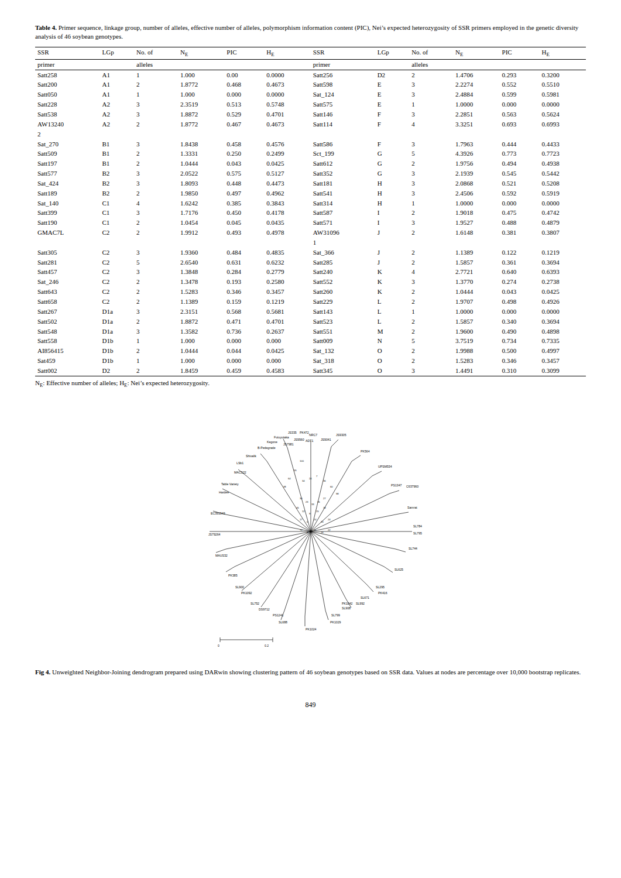Table 4. Primer sequence, linkage group, number of alleles, effective number of alleles, polymorphism information content (PIC), Nei’s expected heterozygosity of SSR primers employed in the genetic diversity analysis of 46 soybean genotypes.
| SSR | LGp | No. of | N E | PIC | H E | SSR | LGp | No. of | N E | PIC | H E |
| --- | --- | --- | --- | --- | --- | --- | --- | --- | --- | --- | --- |
| primer | | alleles | | | | primer | | alleles | | | |
| Satt258 | A1 | 1 | 1.000 | 0.00 | 0.0000 | Satt256 | D2 | 2 | 1.4706 | 0.293 | 0.3200 |
| Satt200 | A1 | 2 | 1.8772 | 0.468 | 0.4673 | Satt598 | E | 3 | 2.2274 | 0.552 | 0.5510 |
| Satt050 | A1 | 1 | 1.000 | 0.000 | 0.0000 | Sat_124 | E | 3 | 2.4884 | 0.599 | 0.5981 |
| Satt228 | A2 | 3 | 2.3519 | 0.513 | 0.5748 | Satt575 | E | 1 | 1.0000 | 0.000 | 0.0000 |
| Satt538 | A2 | 3 | 1.8872 | 0.529 | 0.4701 | Satt146 | F | 3 | 2.2851 | 0.563 | 0.5624 |
| AW13240 | A2 | 2 | 1.8772 | 0.467 | 0.4673 | Satt114 | F | 4 | 3.3251 | 0.693 | 0.6993 |
| 2 | | | | | | | | | | | |
| Sat_270 | B1 | 3 | 1.8438 | 0.458 | 0.4576 | Satt586 | F | 3 | 1.7963 | 0.444 | 0.4433 |
| Satt509 | B1 | 2 | 1.3331 | 0.250 | 0.2499 | Sct_199 | G | 5 | 4.3926 | 0.773 | 0.7723 |
| Satt197 | B1 | 2 | 1.0444 | 0.043 | 0.0425 | Satt612 | G | 2 | 1.9756 | 0.494 | 0.4938 |
| Satt577 | B2 | 3 | 2.0522 | 0.575 | 0.5127 | Satt352 | G | 3 | 2.1939 | 0.545 | 0.5442 |
| Sat_424 | B2 | 3 | 1.8093 | 0.448 | 0.4473 | Satt181 | H | 3 | 2.0868 | 0.521 | 0.5208 |
| Satt189 | B2 | 2 | 1.9850 | 0.497 | 0.4962 | Satt541 | H | 3 | 2.4506 | 0.592 | 0.5919 |
| Sat_140 | C1 | 4 | 1.6242 | 0.385 | 0.3843 | Satt314 | H | 1 | 1.0000 | 0.000 | 0.0000 |
| Satt399 | C1 | 3 | 1.7176 | 0.450 | 0.4178 | Satt587 | I | 2 | 1.9018 | 0.475 | 0.4742 |
| Satt190 | C1 | 2 | 1.0454 | 0.045 | 0.0435 | Satt571 | I | 3 | 1.9527 | 0.488 | 0.4879 |
| GMAC7L | C2 | 2 | 1.9912 | 0.493 | 0.4978 | AW31096 | J | 2 | 1.6148 | 0.381 | 0.3807 |
| | | | | | | 1 | | | | | |
| Satt305 | C2 | 3 | 1.9360 | 0.484 | 0.4835 | Sat_366 | J | 2 | 1.1389 | 0.122 | 0.1219 |
| Satt281 | C2 | 5 | 2.6540 | 0.631 | 0.6232 | Satt285 | J | 2 | 1.5857 | 0.361 | 0.3694 |
| Satt457 | C2 | 3 | 1.3848 | 0.284 | 0.2779 | Satt240 | K | 4 | 2.7721 | 0.640 | 0.6393 |
| Sat_246 | C2 | 2 | 1.3478 | 0.193 | 0.2580 | Satt552 | K | 3 | 1.3770 | 0.274 | 0.2738 |
| Satt643 | C2 | 2 | 1.5283 | 0.346 | 0.3457 | Satt260 | K | 2 | 1.0444 | 0.043 | 0.0425 |
| Satt658 | C2 | 2 | 1.1389 | 0.159 | 0.1219 | Satt229 | L | 2 | 1.9707 | 0.498 | 0.4926 |
| Satt267 | D1a | 3 | 2.3151 | 0.568 | 0.5681 | Satt143 | L | 1 | 1.0000 | 0.000 | 0.0000 |
| Satt502 | D1a | 2 | 1.8872 | 0.471 | 0.4701 | Satt523 | L | 2 | 1.5857 | 0.340 | 0.3694 |
| Satt548 | D1a | 3 | 1.3582 | 0.736 | 0.2637 | Satt551 | M | 2 | 1.9600 | 0.490 | 0.4898 |
| Satt558 | D1b | 1 | 1.000 | 0.000 | 0.000 | Satt009 | N | 5 | 3.7519 | 0.734 | 0.7335 |
| AI856415 | D1b | 2 | 1.0444 | 0.044 | 0.0425 | Sat_132 | O | 2 | 1.9988 | 0.500 | 0.4997 |
| Sat459 | D1b | 1 | 1.000 | 0.000 | 0.000 | Sat_318 | O | 2 | 1.5283 | 0.346 | 0.3457 |
| Satt002 | D2 | 2 | 1.8459 | 0.459 | 0.4583 | Satt345 | O | 3 | 1.4491 | 0.310 | 0.3099 |
NE: Effective number of alleles; HE: Nei’s expected heterozygosity.
NRC7 JS9305 JS9041 JS9560 JS7981 PK564 UPSM534 PS1347 C637960 Samrat SL784 SL795 SL744 SL625 SL295 PK416 SL671 SL992 SL908 SL799 PK1029 PK1024 SL688 PS1241 DS9712 SL752 PK1092 SL900 PK385 MAUS32 JS79264 EC391349 Hardee Table Variety MACS22 LSb1 Shivalik B-Pedegrade Kegone Futuyutaka JS335 PK472 ADT1 PK1042 100 55 64 38 34 24 7 36 60 98 30 23 33 35 27 45 12 9 15 18 17 0 14 20 24 72 8 11 16 22 0 0.2
Fig 4. Unweighted Neighbor-Joining dendrogram prepared using DARwin showing clustering pattern of 46 soybean genotypes based on SSR data. Values at nodes are percentage over 10,000 bootstrap replicates.
849